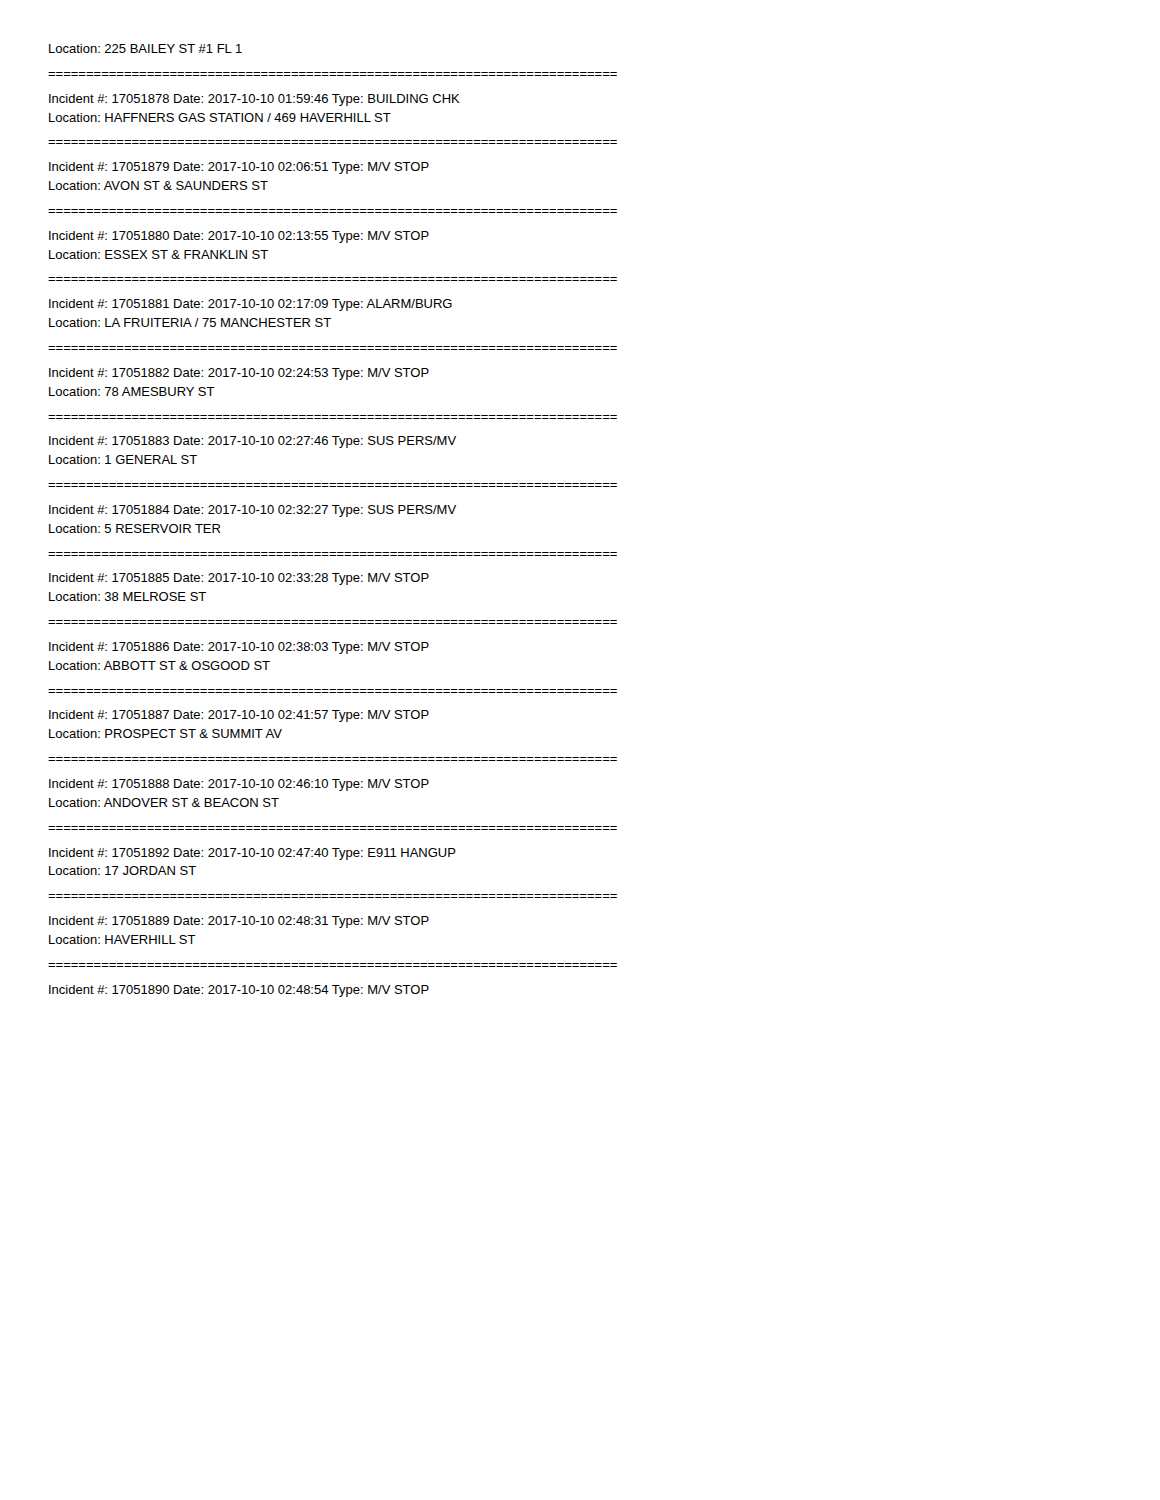Location: 225 BAILEY ST #1 FL 1
===========================================================================
Incident #: 17051878 Date: 2017-10-10 01:59:46 Type: BUILDING CHK
Location: HAFFNERS GAS STATION / 469 HAVERHILL ST
===========================================================================
Incident #: 17051879 Date: 2017-10-10 02:06:51 Type: M/V STOP
Location: AVON ST & SAUNDERS ST
===========================================================================
Incident #: 17051880 Date: 2017-10-10 02:13:55 Type: M/V STOP
Location: ESSEX ST & FRANKLIN ST
===========================================================================
Incident #: 17051881 Date: 2017-10-10 02:17:09 Type: ALARM/BURG
Location: LA FRUITERIA / 75 MANCHESTER ST
===========================================================================
Incident #: 17051882 Date: 2017-10-10 02:24:53 Type: M/V STOP
Location: 78 AMESBURY ST
===========================================================================
Incident #: 17051883 Date: 2017-10-10 02:27:46 Type: SUS PERS/MV
Location: 1 GENERAL ST
===========================================================================
Incident #: 17051884 Date: 2017-10-10 02:32:27 Type: SUS PERS/MV
Location: 5 RESERVOIR TER
===========================================================================
Incident #: 17051885 Date: 2017-10-10 02:33:28 Type: M/V STOP
Location: 38 MELROSE ST
===========================================================================
Incident #: 17051886 Date: 2017-10-10 02:38:03 Type: M/V STOP
Location: ABBOTT ST & OSGOOD ST
===========================================================================
Incident #: 17051887 Date: 2017-10-10 02:41:57 Type: M/V STOP
Location: PROSPECT ST & SUMMIT AV
===========================================================================
Incident #: 17051888 Date: 2017-10-10 02:46:10 Type: M/V STOP
Location: ANDOVER ST & BEACON ST
===========================================================================
Incident #: 17051892 Date: 2017-10-10 02:47:40 Type: E911 HANGUP
Location: 17 JORDAN ST
===========================================================================
Incident #: 17051889 Date: 2017-10-10 02:48:31 Type: M/V STOP
Location: HAVERHILL ST
===========================================================================
Incident #: 17051890 Date: 2017-10-10 02:48:54 Type: M/V STOP